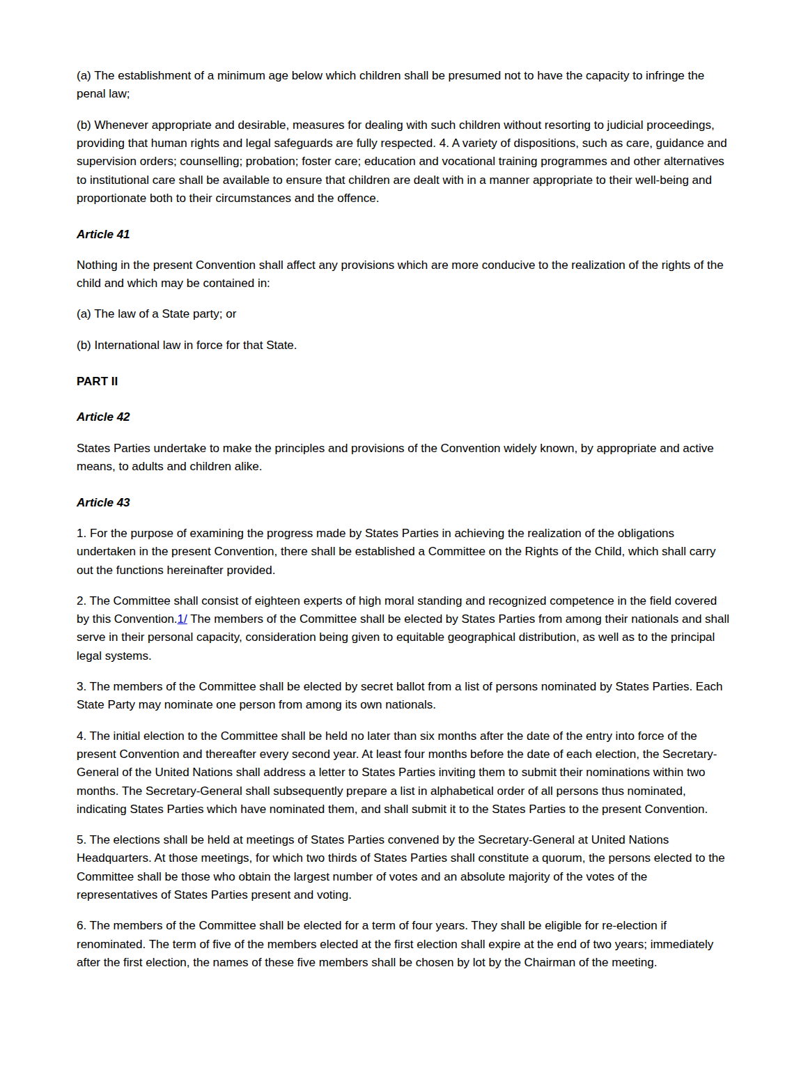(a) The establishment of a minimum age below which children shall be presumed not to have the capacity to infringe the penal law;
(b) Whenever appropriate and desirable, measures for dealing with such children without resorting to judicial proceedings, providing that human rights and legal safeguards are fully respected. 4. A variety of dispositions, such as care, guidance and supervision orders; counselling; probation; foster care; education and vocational training programmes and other alternatives to institutional care shall be available to ensure that children are dealt with in a manner appropriate to their well-being and proportionate both to their circumstances and the offence.
Article 41
Nothing in the present Convention shall affect any provisions which are more conducive to the realization of the rights of the child and which may be contained in:
(a) The law of a State party; or
(b) International law in force for that State.
PART II
Article 42
States Parties undertake to make the principles and provisions of the Convention widely known, by appropriate and active means, to adults and children alike.
Article 43
1. For the purpose of examining the progress made by States Parties in achieving the realization of the obligations undertaken in the present Convention, there shall be established a Committee on the Rights of the Child, which shall carry out the functions hereinafter provided.
2. The Committee shall consist of eighteen experts of high moral standing and recognized competence in the field covered by this Convention.1/ The members of the Committee shall be elected by States Parties from among their nationals and shall serve in their personal capacity, consideration being given to equitable geographical distribution, as well as to the principal legal systems.
3. The members of the Committee shall be elected by secret ballot from a list of persons nominated by States Parties. Each State Party may nominate one person from among its own nationals.
4. The initial election to the Committee shall be held no later than six months after the date of the entry into force of the present Convention and thereafter every second year. At least four months before the date of each election, the Secretary-General of the United Nations shall address a letter to States Parties inviting them to submit their nominations within two months. The Secretary-General shall subsequently prepare a list in alphabetical order of all persons thus nominated, indicating States Parties which have nominated them, and shall submit it to the States Parties to the present Convention.
5. The elections shall be held at meetings of States Parties convened by the Secretary-General at United Nations Headquarters. At those meetings, for which two thirds of States Parties shall constitute a quorum, the persons elected to the Committee shall be those who obtain the largest number of votes and an absolute majority of the votes of the representatives of States Parties present and voting.
6. The members of the Committee shall be elected for a term of four years. They shall be eligible for re-election if renominated. The term of five of the members elected at the first election shall expire at the end of two years; immediately after the first election, the names of these five members shall be chosen by lot by the Chairman of the meeting.